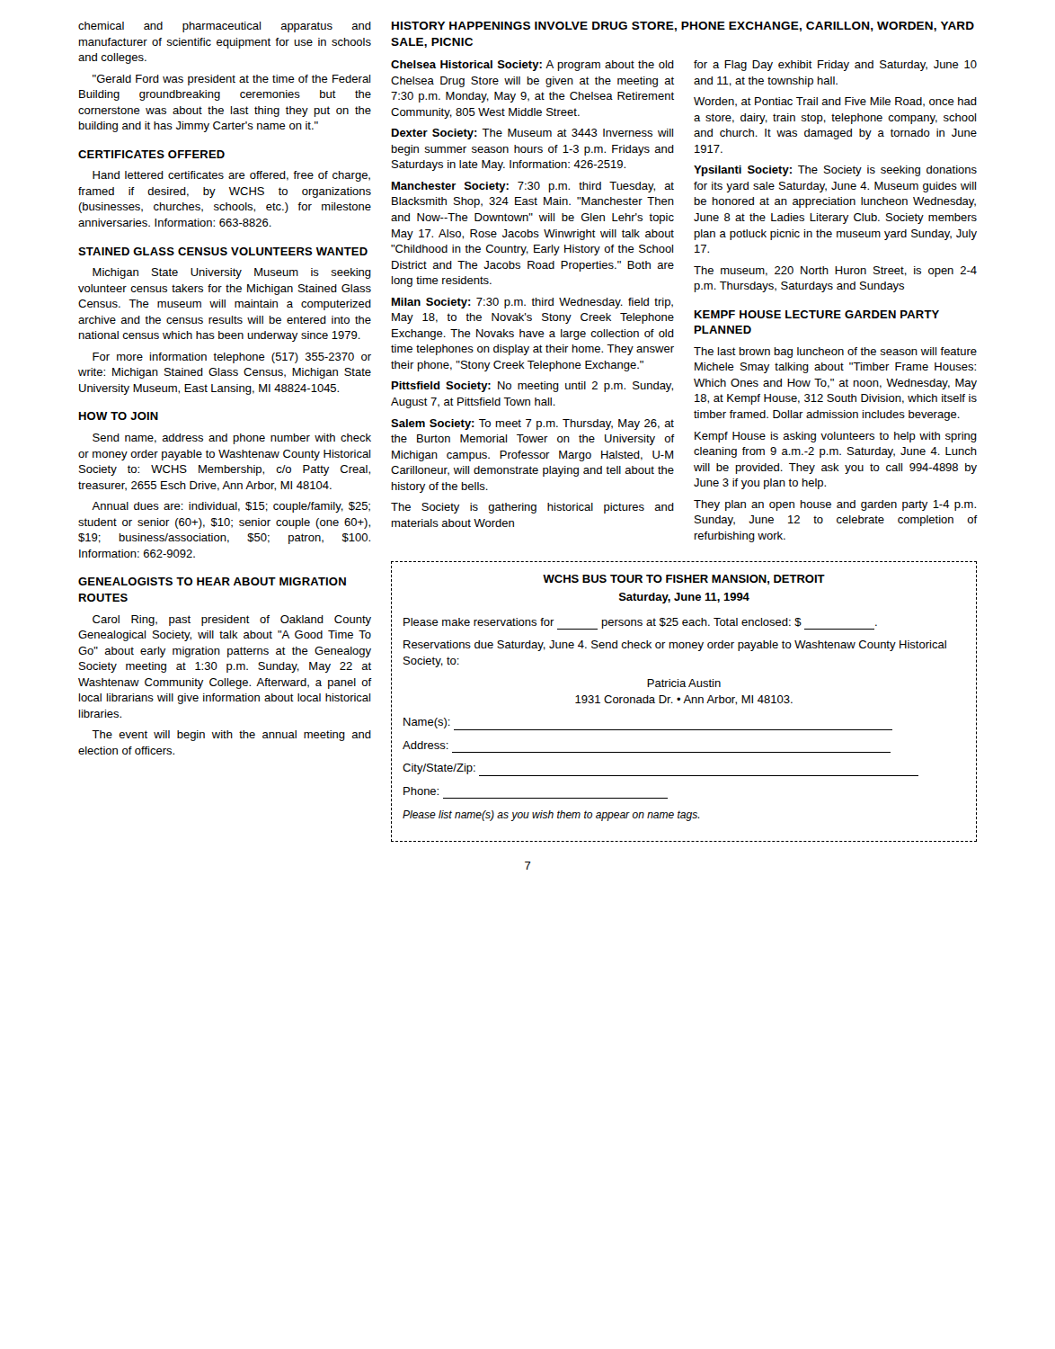chemical and pharmaceutical apparatus and manufacturer of scientific equipment for use in schools and colleges.
"Gerald Ford was president at the time of the Federal Building groundbreaking ceremonies but the cornerstone was about the last thing they put on the building and it has Jimmy Carter's name on it."
Certificates Offered
Hand lettered certificates are offered, free of charge, framed if desired, by WCHS to organizations (businesses, churches, schools, etc.) for milestone anniversaries. Information: 663-8826.
Stained Glass Census Volunteers Wanted
Michigan State University Museum is seeking volunteer census takers for the Michigan Stained Glass Census. The museum will maintain a computerized archive and the census results will be entered into the national census which has been underway since 1979.
For more information telephone (517) 355-2370 or write: Michigan Stained Glass Census, Michigan State University Museum, East Lansing, MI 48824-1045.
How To Join
Send name, address and phone number with check or money order payable to Washtenaw County Historical Society to: WCHS Membership, c/o Patty Creal, treasurer, 2655 Esch Drive, Ann Arbor, MI 48104.
Annual dues are: individual, $15; couple/family, $25; student or senior (60+), $10; senior couple (one 60+), $19; business/association, $50; patron, $100. Information: 662-9092.
Genealogists To Hear About Migration Routes
Carol Ring, past president of Oakland County Genealogical Society, will talk about "A Good Time To Go" about early migration patterns at the Genealogy Society meeting at 1:30 p.m. Sunday, May 22 at Washtenaw Community College. Afterward, a panel of local librarians will give information about local historical libraries.
The event will begin with the annual meeting and election of officers.
History Happenings Involve Drug Store, Phone Exchange, Carillon, Worden, Yard Sale, Picnic
Chelsea Historical Society: A program about the old Chelsea Drug Store will be given at the meeting at 7:30 p.m. Monday, May 9, at the Chelsea Retirement Community, 805 West Middle Street.
Dexter Society: The Museum at 3443 Inverness will begin summer season hours of 1-3 p.m. Fridays and Saturdays in late May. Information: 426-2519.
Manchester Society: 7:30 p.m. third Tuesday, at Blacksmith Shop, 324 East Main. "Manchester Then and Now--The Downtown" will be Glen Lehr's topic May 17. Also, Rose Jacobs Winwright will talk about "Childhood in the Country, Early History of the School District and The Jacobs Road Properties." Both are long time residents.
Milan Society: 7:30 p.m. third Wednesday. field trip, May 18, to the Novak's Stony Creek Telephone Exchange. The Novaks have a large collection of old time telephones on display at their home. They answer their phone, "Stony Creek Telephone Exchange."
Pittsfield Society: No meeting until 2 p.m. Sunday, August 7, at Pittsfield Town hall.
Salem Society: To meet 7 p.m. Thursday, May 26, at the Burton Memorial Tower on the University of Michigan campus. Professor Margo Halsted, U-M Carilloneur, will demonstrate playing and tell about the history of the bells.
The Society is gathering historical pictures and materials about Worden
for a Flag Day exhibit Friday and Saturday, June 10 and 11, at the township hall.
Worden, at Pontiac Trail and Five Mile Road, once had a store, dairy, train stop, telephone company, school and church. It was damaged by a tornado in June 1917.
Ypsilanti Society: The Society is seeking donations for its yard sale Saturday, June 4. Museum guides will be honored at an appreciation luncheon Wednesday, June 8 at the Ladies Literary Club. Society members plan a potluck picnic in the museum yard Sunday, July 17.
The museum, 220 North Huron Street, is open 2-4 p.m. Thursdays, Saturdays and Sundays
Kempf House Lecture Garden Party Planned
The last brown bag luncheon of the season will feature Michele Smay talking about "Timber Frame Houses: Which Ones and How To," at noon, Wednesday, May 18, at Kempf House, 312 South Division, which itself is timber framed. Dollar admission includes beverage.
Kempf House is asking volunteers to help with spring cleaning from 9 a.m.-2 p.m. Saturday, June 4. Lunch will be provided. They ask you to call 994-4898 by June 3 if you plan to help.
They plan an open house and garden party 1-4 p.m. Sunday, June 12 to celebrate completion of refurbishing work.
WCHS Bus Tour To Fisher Mansion, Detroit
Saturday, June 11, 1994
Please make reservations for persons at $25 each. Total enclosed: $ .
Reservations due Saturday, June 4. Send check or money order payable to Washtenaw County Historical Society, to:
Patricia Austin
1931 Coronada Dr. • Ann Arbor, MI 48103.
Name(s): Address: City/State/Zip: Phone:
Please list name(s) as you wish them to appear on name tags.
7